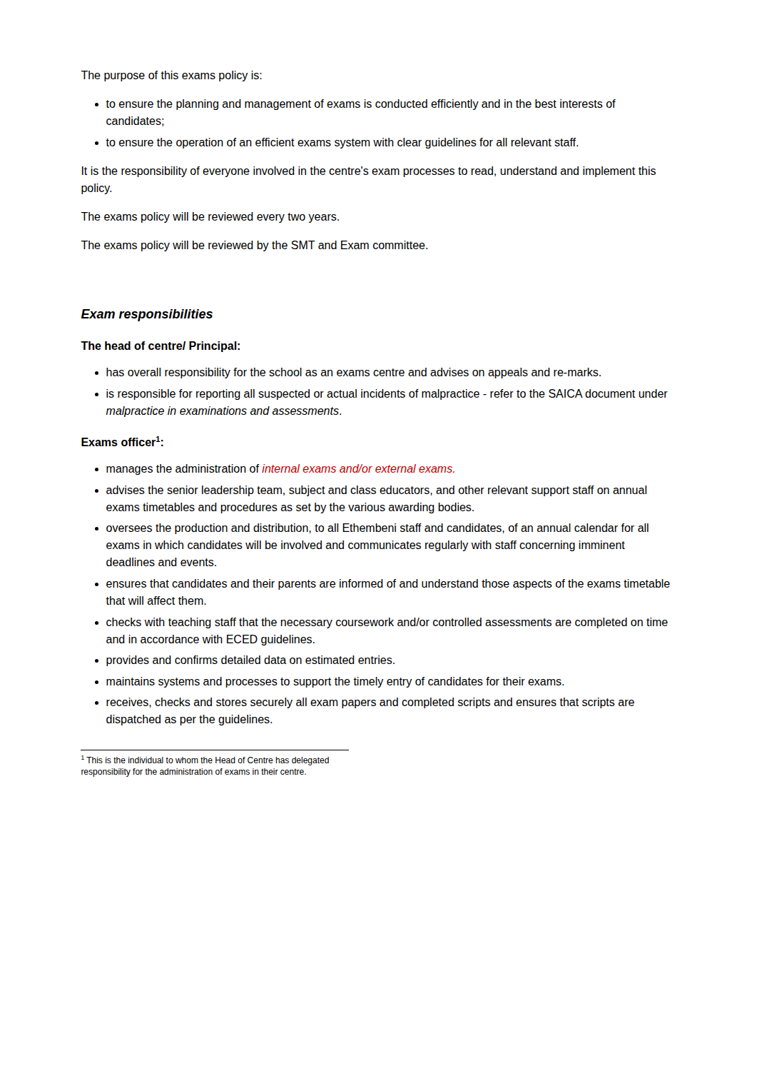The purpose of this exams policy is:
to ensure the planning and management of exams is conducted efficiently and in the best interests of candidates;
to ensure the operation of an efficient exams system with clear guidelines for all relevant staff.
It is the responsibility of everyone involved in the centre's exam processes to read, understand and implement this policy.
The exams policy will be reviewed every two years.
The exams policy will be reviewed by the SMT and Exam committee.
Exam responsibilities
The head of centre/ Principal:
has overall responsibility for the school as an exams centre and advises on appeals and re-marks.
is responsible for reporting all suspected or actual incidents of malpractice - refer to the SAICA document under malpractice in examinations and assessments.
Exams officer1:
manages the administration of internal exams and/or external exams.
advises the senior leadership team, subject and class educators, and other relevant support staff on annual exams timetables and procedures as set by the various awarding bodies.
oversees the production and distribution, to all Ethembeni staff and candidates, of an annual calendar for all exams in which candidates will be involved and communicates regularly with staff concerning imminent deadlines and events.
ensures that candidates and their parents are informed of and understand those aspects of the exams timetable that will affect them.
checks with teaching staff that the necessary coursework and/or controlled assessments are completed on time and in accordance with ECED guidelines.
provides and confirms detailed data on estimated entries.
maintains systems and processes to support the timely entry of candidates for their exams.
receives, checks and stores securely all exam papers and completed scripts and ensures that scripts are dispatched as per the guidelines.
1 This is the individual to whom the Head of Centre has delegated responsibility for the administration of exams in their centre.